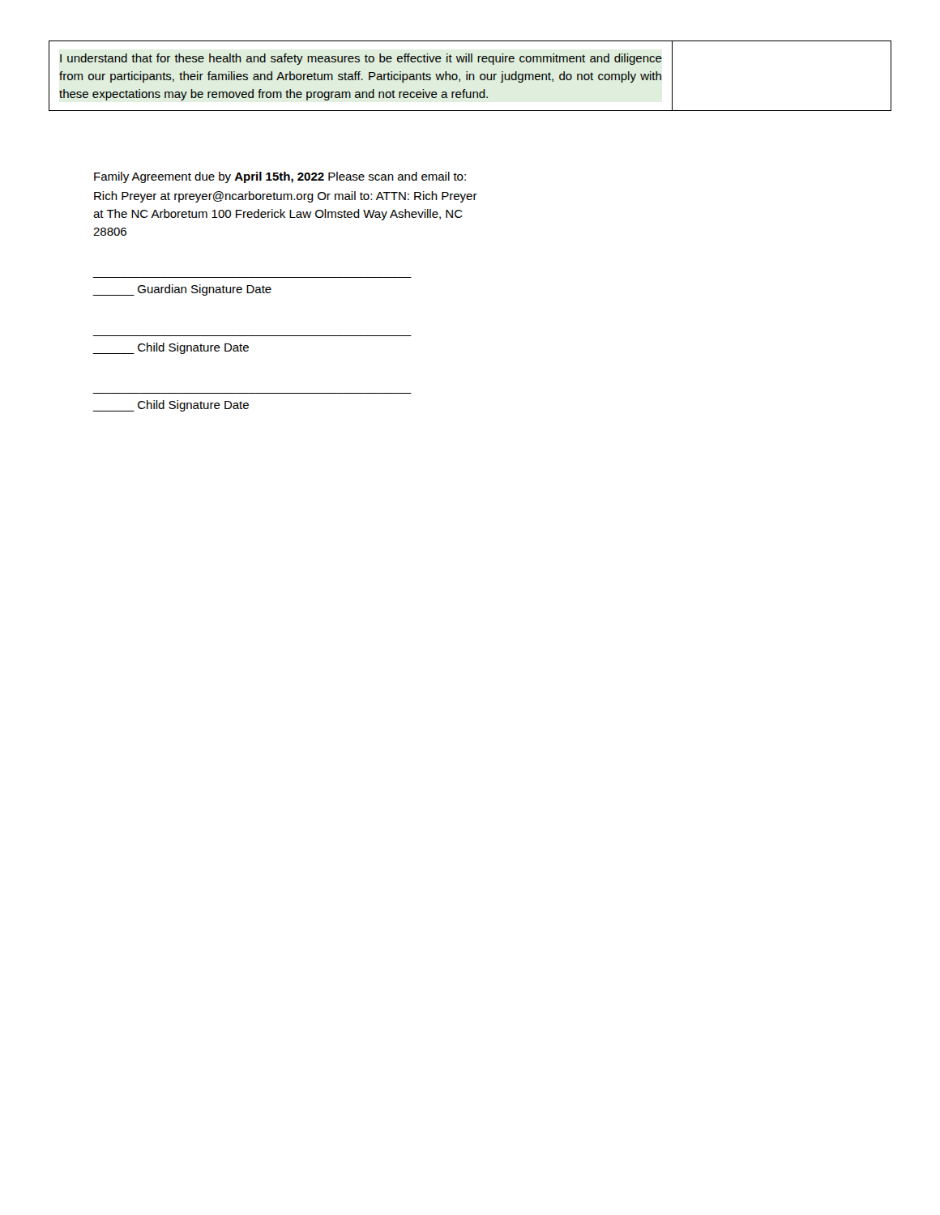| I understand that for these health and safety measures to be effective it will require commitment and diligence from our participants, their families and Arboretum staff. Participants who, in our judgment, do not comply with these expectations may be removed from the program and not receive a refund. | |
Family Agreement due by April 15th, 2022 Please scan and email to:
Rich Preyer at rpreyer@ncarboretum.org Or mail to: ATTN: Rich Preyer at The NC Arboretum 100 Frederick Law Olmsted Way Asheville, NC 28806
_______________________________________________
______ Guardian Signature Date
_______________________________________________
______ Child Signature Date
_______________________________________________
______ Child Signature Date